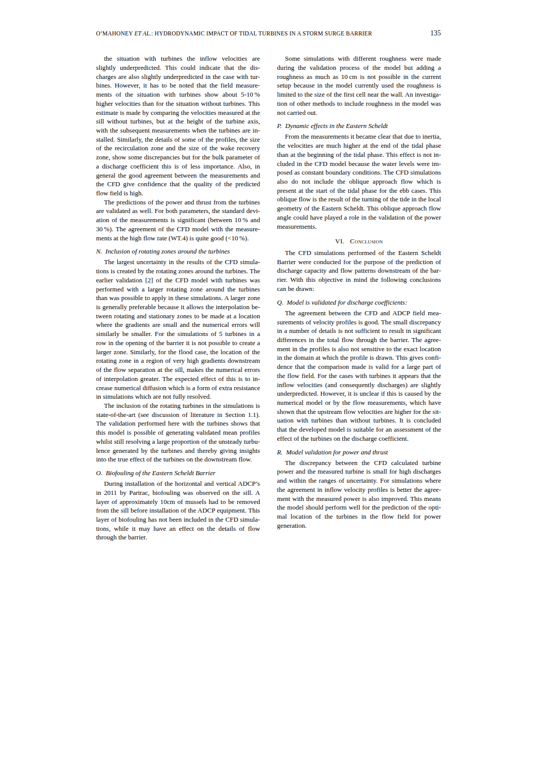O’MAHONEY et al.: HYDRODYNAMIC IMPACT OF TIDAL TURBINES IN A STORM SURGE BARRIER
135
the situation with turbines the inflow velocities are slightly underpredicted. This could indicate that the discharges are also slightly underpredicted in the case with turbines. However, it has to be noted that the field measurements of the situation with turbines show about 5-10 % higher velocities than for the situation without turbines. This estimate is made by comparing the velocities measured at the sill without turbines, but at the height of the turbine axis, with the subsequent measurements when the turbines are installed. Similarly, the details of some of the profiles, the size of the recirculation zone and the size of the wake recovery zone, show some discrepancies but for the bulk parameter of a discharge coefficient this is of less importance. Also, in general the good agreement between the measurements and the CFD give confidence that the quality of the predicted flow field is high.
The predictions of the power and thrust from the turbines are validated as well. For both parameters, the standard deviation of the measurements is significant (between 10 % and 30 %). The agreement of the CFD model with the measurements at the high flow rate (WT.4) is quite good (<10 %).
N. Inclusion of rotating zones around the turbines
The largest uncertainty in the results of the CFD simulations is created by the rotating zones around the turbines. The earlier validation [2] of the CFD model with turbines was performed with a larger rotating zone around the turbines than was possible to apply in these simulations. A larger zone is generally preferable because it allows the interpolation between rotating and stationary zones to be made at a location where the gradients are small and the numerical errors will similarly be smaller. For the simulations of 5 turbines in a row in the opening of the barrier it is not possible to create a larger zone. Similarly, for the flood case, the location of the rotating zone in a region of very high gradients downstream of the flow separation at the sill, makes the numerical errors of interpolation greater. The expected effect of this is to increase numerical diffusion which is a form of extra resistance in simulations which are not fully resolved.
The inclusion of the rotating turbines in the simulations is state-of-the-art (see discussion of literature in Section 1.1). The validation performed here with the turbines shows that this model is possible of generating validated mean profiles whilst still resolving a large proportion of the unsteady turbulence generated by the turbines and thereby giving insights into the true effect of the turbines on the downstream flow.
O. Biofouling of the Eastern Scheldt Barrier
During installation of the horizontal and vertical ADCP’s in 2011 by Partrac, biofouling was observed on the sill. A layer of approximately 10cm of mussels had to be removed from the sill before installation of the ADCP equipment. This layer of biofouling has not been included in the CFD simulations, while it may have an effect on the details of flow through the barrier.
Some simulations with different roughness were made during the validation process of the model but adding a roughness as much as 10 cm is not possible in the current setup because in the model currently used the roughness is limited to the size of the first cell near the wall. An investigation of other methods to include roughness in the model was not carried out.
P. Dynamic effects in the Eastern Scheldt
From the measurements it became clear that due to inertia, the velocities are much higher at the end of the tidal phase than at the beginning of the tidal phase. This effect is not included in the CFD model because the water levels were imposed as constant boundary conditions. The CFD simulations also do not include the oblique approach flow which is present at the start of the tidal phase for the ebb cases. This oblique flow is the result of the turning of the tide in the local geometry of the Eastern Scheldt. This oblique approach flow angle could have played a role in the validation of the power measurements.
VI. Conclusion
The CFD simulations performed of the Eastern Scheldt Barrier were conducted for the purpose of the prediction of discharge capacity and flow patterns downstream of the barrier. With this objective in mind the following conclusions can be drawn:
Q. Model is validated for discharge coefficients:
The agreement between the CFD and ADCP field measurements of velocity profiles is good. The small discrepancy in a number of details is not sufficient to result in significant differences in the total flow through the barrier. The agreement in the profiles is also not sensitive to the exact location in the domain at which the profile is drawn. This gives confidence that the comparison made is valid for a large part of the flow field. For the cases with turbines it appears that the inflow velocities (and consequently discharges) are slightly underpredicted. However, it is unclear if this is caused by the numerical model or by the flow measurements, which have shown that the upstream flow velocities are higher for the situation with turbines than without turbines. It is concluded that the developed model is suitable for an assessment of the effect of the turbines on the discharge coefficient.
R. Model validation for power and thrust
The discrepancy between the CFD calculated turbine power and the measured turbine is small for high discharges and within the ranges of uncertainty. For simulations where the agreement in inflow velocity profiles is better the agreement with the measured power is also improved. This means the model should perform well for the prediction of the optimal location of the turbines in the flow field for power generation.